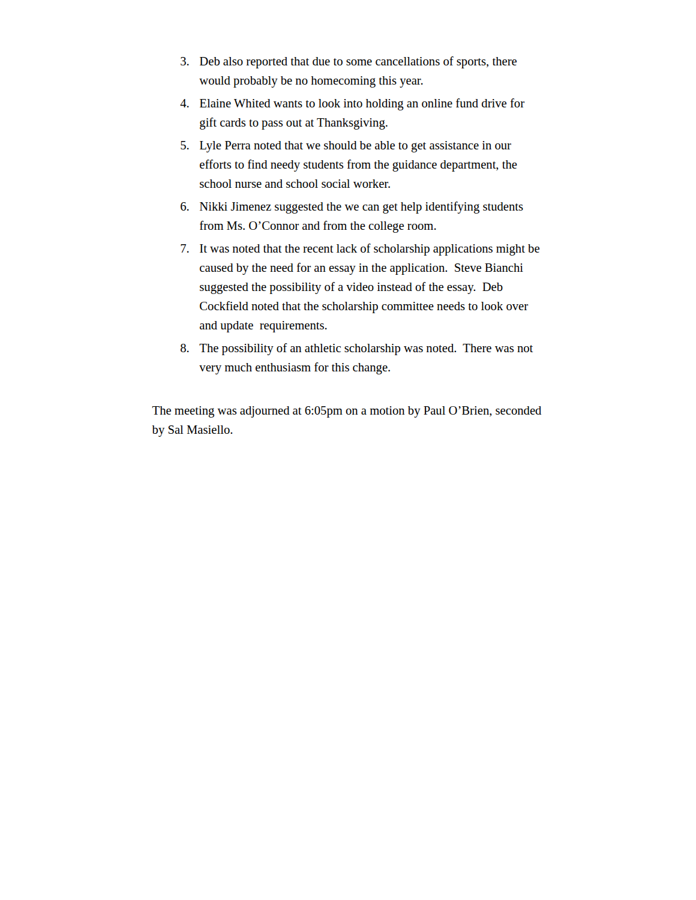Deb also reported that due to some cancellations of sports, there would probably be no homecoming this year.
Elaine Whited wants to look into holding an online fund drive for gift cards to pass out at Thanksgiving.
Lyle Perra noted that we should be able to get assistance in our efforts to find needy students from the guidance department, the school nurse and school social worker.
Nikki Jimenez suggested the we can get help identifying students from Ms. O’Connor and from the college room.
It was noted that the recent lack of scholarship applications might be caused by the need for an essay in the application. Steve Bianchi suggested the possibility of a video instead of the essay. Deb Cockfield noted that the scholarship committee needs to look over and update requirements.
The possibility of an athletic scholarship was noted. There was not very much enthusiasm for this change.
The meeting was adjourned at 6:05pm on a motion by Paul O’Brien, seconded by Sal Masiello.